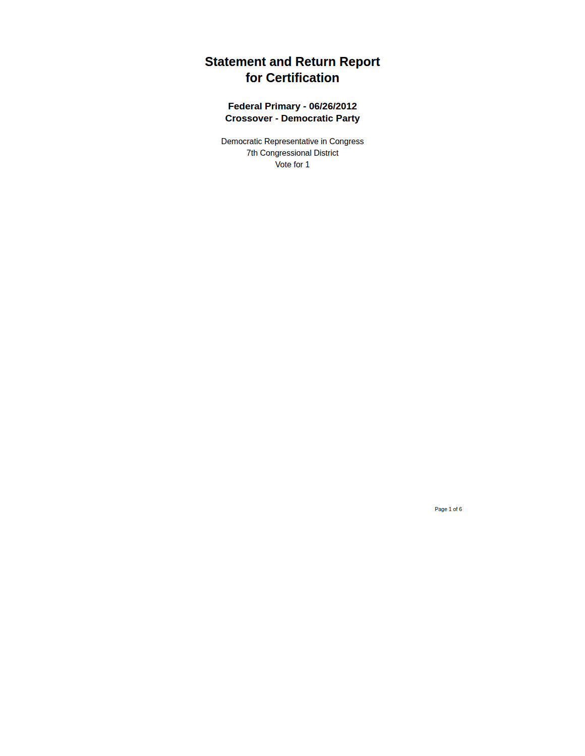Statement and Return Report
for Certification
Federal Primary - 06/26/2012
Crossover - Democratic Party
Democratic Representative in Congress
7th Congressional District
Vote for 1
Page 1 of 6